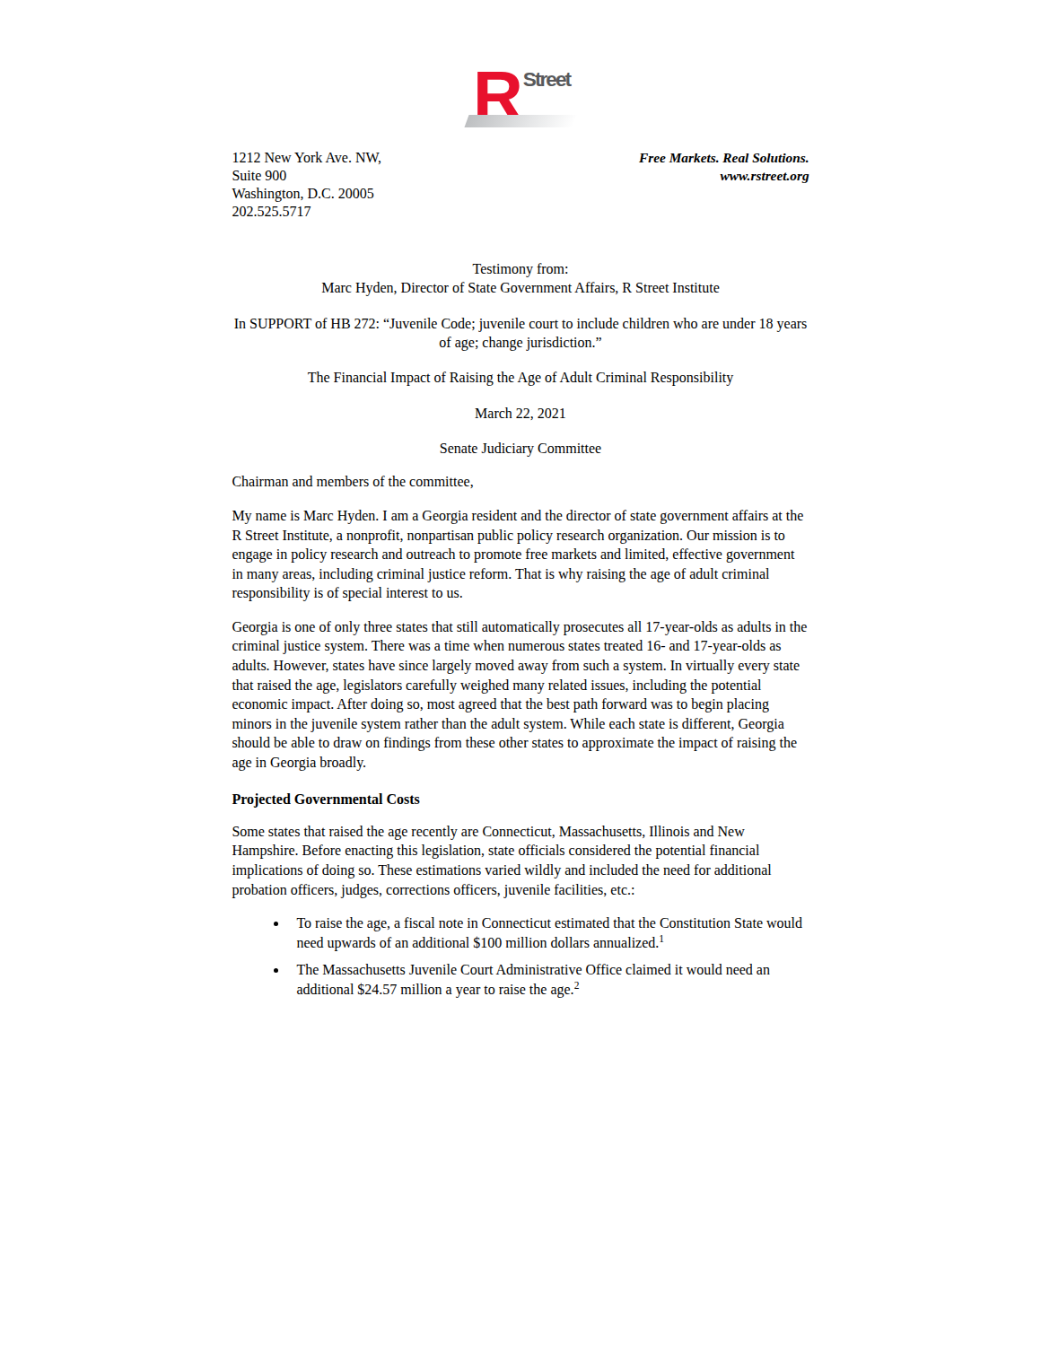RStreet
| 1212 New York Ave. NW, Suite 900 Washington, D.C. 20005 202.525.5717 | Free Markets. Real Solutions. www.rstreet.org |
Testimony from:
Marc Hyden, Director of State Government Affairs, R Street Institute
In SUPPORT of HB 272: “Juvenile Code; juvenile court to include children who are under 18 years of age; change jurisdiction.”
The Financial Impact of Raising the Age of Adult Criminal Responsibility
March 22, 2021
Senate Judiciary Committee
Chairman and members of the committee,
My name is Marc Hyden. I am a Georgia resident and the director of state government affairs at the R Street Institute, a nonprofit, nonpartisan public policy research organization. Our mission is to engage in policy research and outreach to promote free markets and limited, effective government in many areas, including criminal justice reform. That is why raising the age of adult criminal responsibility is of special interest to us.
Georgia is one of only three states that still automatically prosecutes all 17-year-olds as adults in the criminal justice system. There was a time when numerous states treated 16- and 17-year-olds as adults. However, states have since largely moved away from such a system. In virtually every state that raised the age, legislators carefully weighed many related issues, including the potential economic impact. After doing so, most agreed that the best path forward was to begin placing minors in the juvenile system rather than the adult system. While each state is different, Georgia should be able to draw on findings from these other states to approximate the impact of raising the age in Georgia broadly.
Projected Governmental Costs
Some states that raised the age recently are Connecticut, Massachusetts, Illinois and New Hampshire. Before enacting this legislation, state officials considered the potential financial implications of doing so. These estimations varied wildly and included the need for additional probation officers, judges, corrections officers, juvenile facilities, etc.:
To raise the age, a fiscal note in Connecticut estimated that the Constitution State would need upwards of an additional $100 million dollars annualized.1
The Massachusetts Juvenile Court Administrative Office claimed it would need an additional $24.57 million a year to raise the age.2